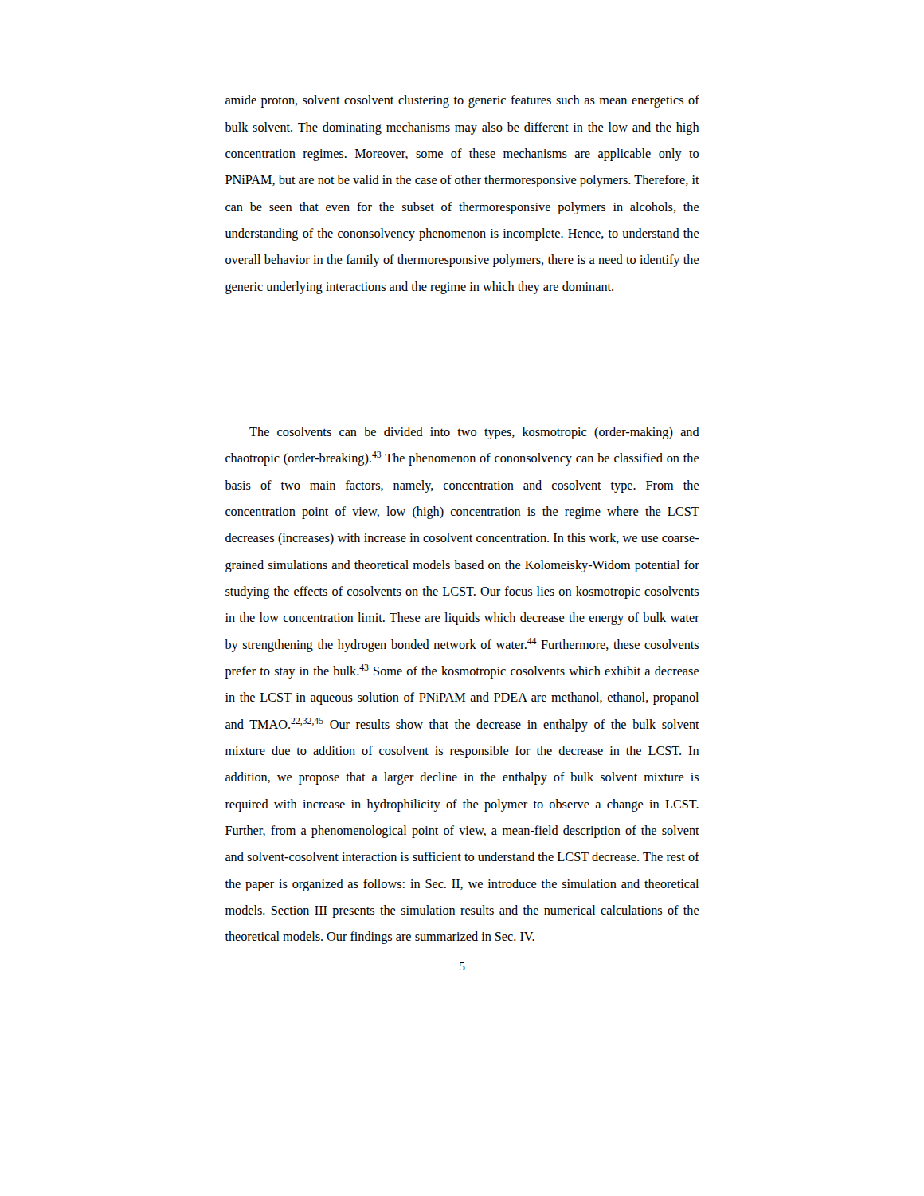amide proton, solvent cosolvent clustering to generic features such as mean energetics of bulk solvent. The dominating mechanisms may also be different in the low and the high concentration regimes. Moreover, some of these mechanisms are applicable only to PNiPAM, but are not be valid in the case of other thermoresponsive polymers. Therefore, it can be seen that even for the subset of thermoresponsive polymers in alcohols, the understanding of the cononsolvency phenomenon is incomplete. Hence, to understand the overall behavior in the family of thermoresponsive polymers, there is a need to identify the generic underlying interactions and the regime in which they are dominant.
The cosolvents can be divided into two types, kosmotropic (order-making) and chaotropic (order-breaking).43 The phenomenon of cononsolvency can be classified on the basis of two main factors, namely, concentration and cosolvent type. From the concentration point of view, low (high) concentration is the regime where the LCST decreases (increases) with increase in cosolvent concentration. In this work, we use coarse-grained simulations and theoretical models based on the Kolomeisky-Widom potential for studying the effects of cosolvents on the LCST. Our focus lies on kosmotropic cosolvents in the low concentration limit. These are liquids which decrease the energy of bulk water by strengthening the hydrogen bonded network of water.44 Furthermore, these cosolvents prefer to stay in the bulk.43 Some of the kosmotropic cosolvents which exhibit a decrease in the LCST in aqueous solution of PNiPAM and PDEA are methanol, ethanol, propanol and TMAO.22,32,45 Our results show that the decrease in enthalpy of the bulk solvent mixture due to addition of cosolvent is responsible for the decrease in the LCST. In addition, we propose that a larger decline in the enthalpy of bulk solvent mixture is required with increase in hydrophilicity of the polymer to observe a change in LCST. Further, from a phenomenological point of view, a mean-field description of the solvent and solvent-cosolvent interaction is sufficient to understand the LCST decrease. The rest of the paper is organized as follows: in Sec. II, we introduce the simulation and theoretical models. Section III presents the simulation results and the numerical calculations of the theoretical models. Our findings are summarized in Sec. IV.
5